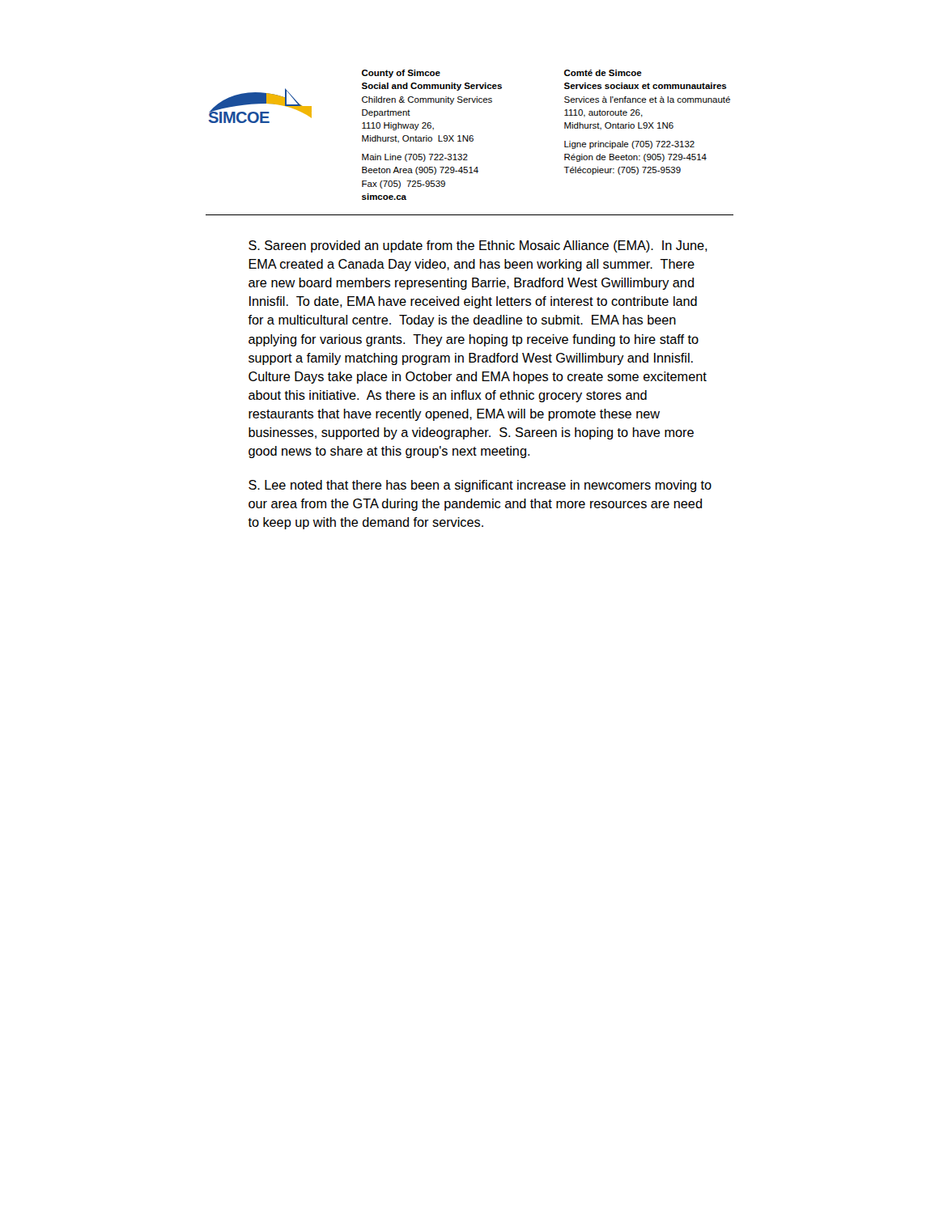COUNTY OF SIMCOE
County of Simcoe
Social and Community Services
Children & Community Services Department
1110 Highway 26,
Midhurst, Ontario L9X 1N6
Main Line (705) 722-3132
Beeton Area (905) 729-4514
Fax (705) 725-9539
simcoe.ca
Comté de Simcoe
Services sociaux et communautaires
Services à l'enfance et à la communauté
1110, autoroute 26,
Midhurst, Ontario L9X 1N6
Ligne principale (705) 722-3132
Région de Beeton: (905) 729-4514
Télécopieur: (705) 725-9539
S. Sareen provided an update from the Ethnic Mosaic Alliance (EMA). In June, EMA created a Canada Day video, and has been working all summer. There are new board members representing Barrie, Bradford West Gwillimbury and Innisfil. To date, EMA have received eight letters of interest to contribute land for a multicultural centre. Today is the deadline to submit. EMA has been applying for various grants. They are hoping tp receive funding to hire staff to support a family matching program in Bradford West Gwillimbury and Innisfil. Culture Days take place in October and EMA hopes to create some excitement about this initiative. As there is an influx of ethnic grocery stores and restaurants that have recently opened, EMA will be promote these new businesses, supported by a videographer. S. Sareen is hoping to have more good news to share at this group's next meeting.
S. Lee noted that there has been a significant increase in newcomers moving to our area from the GTA during the pandemic and that more resources are need to keep up with the demand for services.